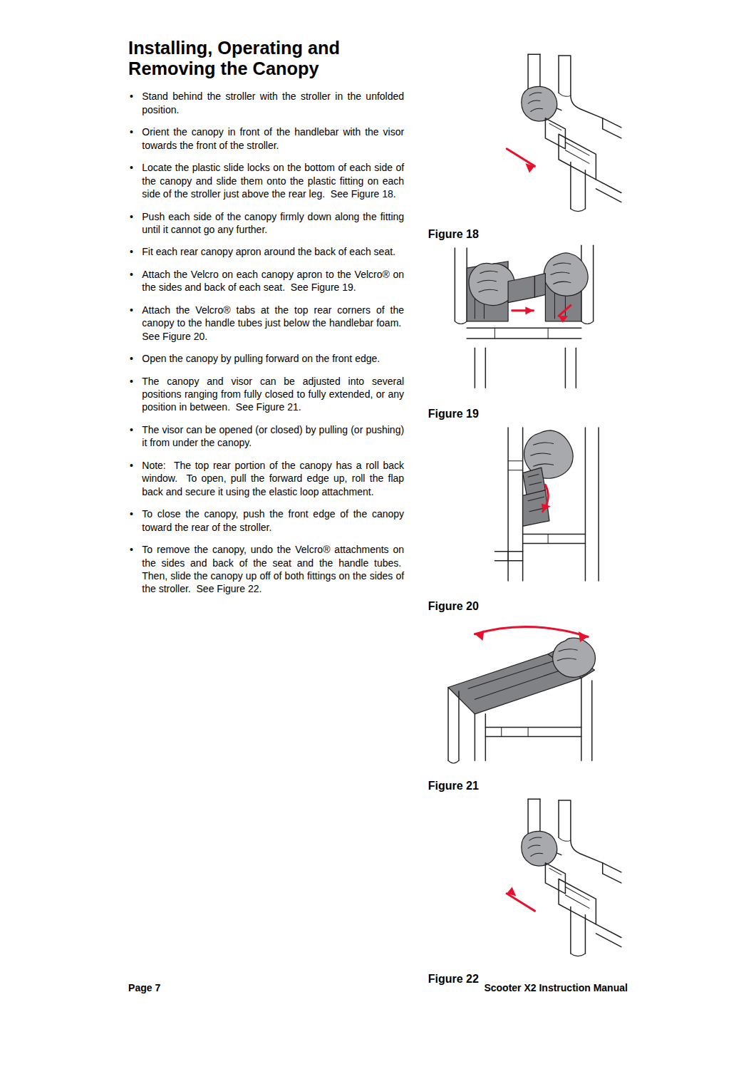Installing, Operating and
Removing the Canopy
Stand behind the stroller with the stroller in the unfolded position.
Orient the canopy in front of the handlebar with the visor towards the front of the stroller.
Locate the plastic slide locks on the bottom of each side of the canopy and slide them onto the plastic fitting on each side of the stroller just above the rear leg. See Figure 18.
Push each side of the canopy firmly down along the fitting until it cannot go any further.
Fit each rear canopy apron around the back of each seat.
Attach the Velcro on each canopy apron to the Velcro® on the sides and back of each seat. See Figure 19.
Attach the Velcro® tabs at the top rear corners of the canopy to the handle tubes just below the handlebar foam. See Figure 20.
Open the canopy by pulling forward on the front edge.
The canopy and visor can be adjusted into several positions ranging from fully closed to fully extended, or any position in between. See Figure 21.
The visor can be opened (or closed) by pulling (or pushing) it from under the canopy.
Note: The top rear portion of the canopy has a roll back window. To open, pull the forward edge up, roll the flap back and secure it using the elastic loop attachment.
To close the canopy, push the front edge of the canopy toward the rear of the stroller.
To remove the canopy, undo the Velcro® attachments on the sides and back of the seat and the handle tubes. Then, slide the canopy up off of both fittings on the sides of the stroller. See Figure 22.
Figure 18
Figure 19
Figure 20
Figure 21
Figure 22
Page 7 Scooter X2 Instruction Manual